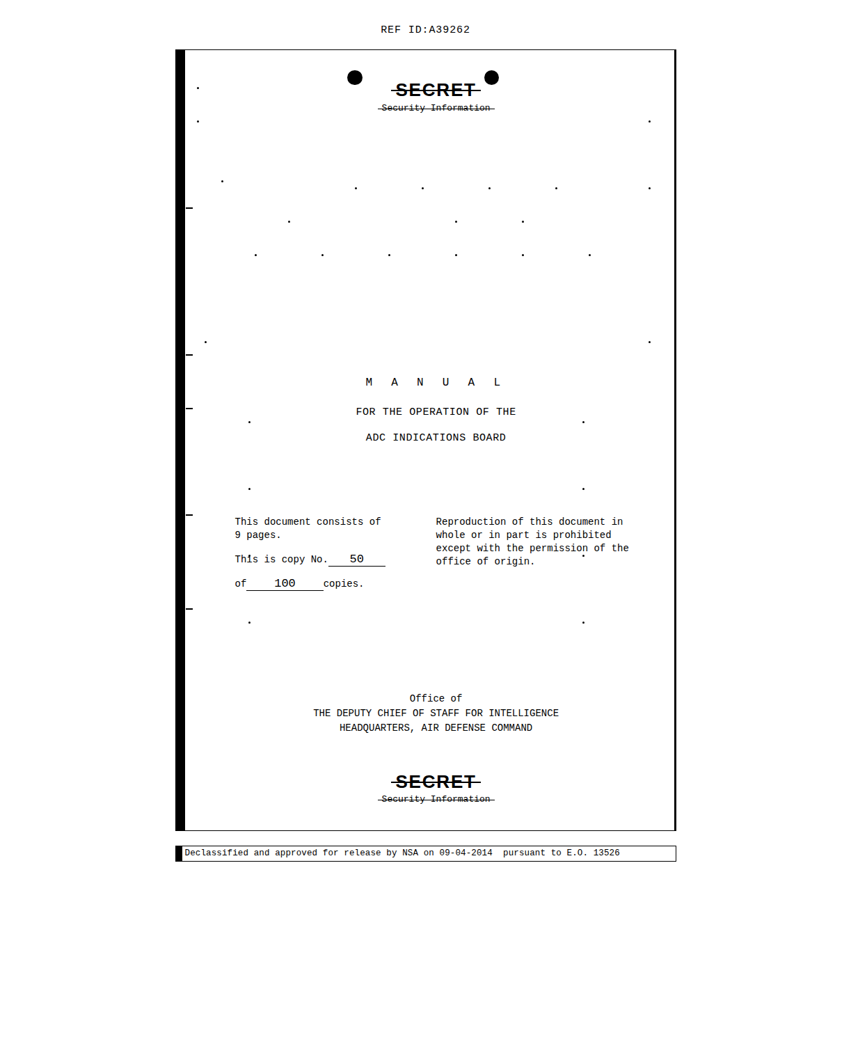REF ID:A39262
SECRET
Security Information
M A N U A L
FOR THE OPERATION OF THE
ADC INDICATIONS BOARD
This document consists of
9 pages.
This is copy No.50
of100copies.
Reproduction of this document in
whole or in part is prohibited
except with the permission of the
office of origin.
Office of
THE DEPUTY CHIEF OF STAFF FOR INTELLIGENCE
HEADQUARTERS, AIR DEFENSE COMMAND
SECRET
Security Information
Declassified and approved for release by NSA on 09-04-2014 pursuant to E.O. 13526